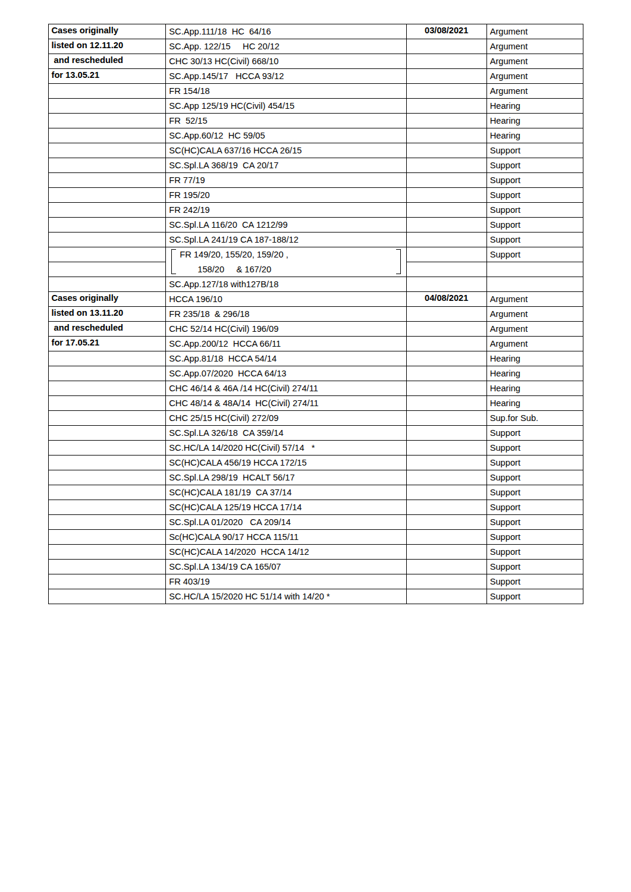| Cases originally | SC.App.111/18 HC 64/16 | 03/08/2021 | Argument |
| listed on 12.11.20 | SC.App. 122/15 HC 20/12 | | Argument |
| and rescheduled | CHC 30/13 HC(Civil) 668/10 | | Argument |
| for 13.05.21 | SC.App.145/17 HCCA 93/12 | | Argument |
| | FR 154/18 | | Argument |
| | SC.App 125/19 HC(Civil) 454/15 | | Hearing |
| | FR 52/15 | | Hearing |
| | SC.App.60/12 HC 59/05 | | Hearing |
| | SC(HC)CALA 637/16 HCCA 26/15 | | Support |
| | SC.Spl.LA 368/19 CA 20/17 | | Support |
| | FR 77/19 | | Support |
| | FR 195/20 | | Support |
| | FR 242/19 | | Support |
| | SC.Spl.LA 116/20 CA 1212/99 | | Support |
| | SC.Spl.LA 241/19 CA 187-188/12 | | Support |
| | FR 149/20, 155/20, 159/20 , | | Support |
| | 158/20 & 167/20 | | |
| | SC.App.127/18 with127B/18 | | |
| Cases originally | HCCA 196/10 | 04/08/2021 | Argument |
| listed on 13.11.20 | FR 235/18 & 296/18 | | Argument |
| and rescheduled | CHC 52/14 HC(Civil) 196/09 | | Argument |
| for 17.05.21 | SC.App.200/12 HCCA 66/11 | | Argument |
| | SC.App.81/18 HCCA 54/14 | | Hearing |
| | SC.App.07/2020 HCCA 64/13 | | Hearing |
| | CHC 46/14 & 46A /14 HC(Civil) 274/11 | | Hearing |
| | CHC 48/14 & 48A/14 HC(Civil) 274/11 | | Hearing |
| | CHC 25/15 HC(Civil) 272/09 | | Sup.for Sub. |
| | SC.Spl.LA 326/18 CA 359/14 | | Support |
| | SC.HC/LA 14/2020 HC(Civil) 57/14 * | | Support |
| | SC(HC)CALA 456/19 HCCA 172/15 | | Support |
| | SC.Spl.LA 298/19 HCALT 56/17 | | Support |
| | SC(HC)CALA 181/19 CA 37/14 | | Support |
| | SC(HC)CALA 125/19 HCCA 17/14 | | Support |
| | SC.Spl.LA 01/2020 CA 209/14 | | Support |
| | Sc(HC)CALA 90/17 HCCA 115/11 | | Support |
| | SC(HC)CALA 14/2020 HCCA 14/12 | | Support |
| | SC.Spl.LA 134/19 CA 165/07 | | Support |
| | FR 403/19 | | Support |
| | SC.HC/LA 15/2020 HC 51/14 with 14/20 * | | Support |